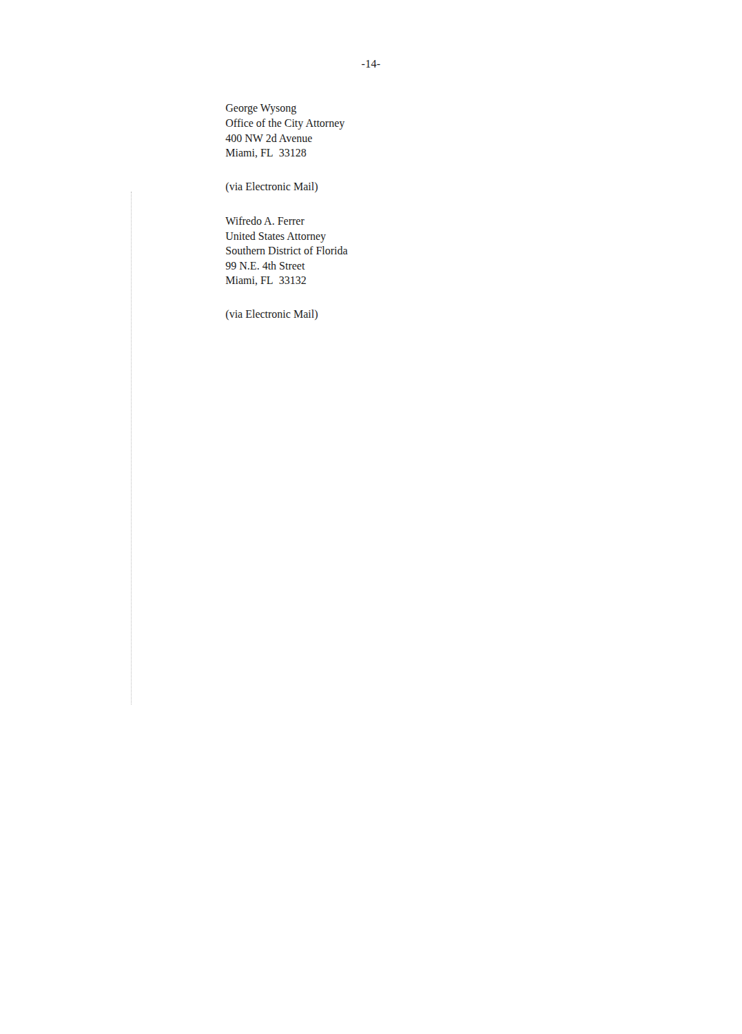-14-
George Wysong
Office of the City Attorney
400 NW 2d Avenue
Miami, FL 33128
(via Electronic Mail)
Wifredo A. Ferrer
United States Attorney
Southern District of Florida
99 N.E. 4th Street
Miami, FL 33132
(via Electronic Mail)